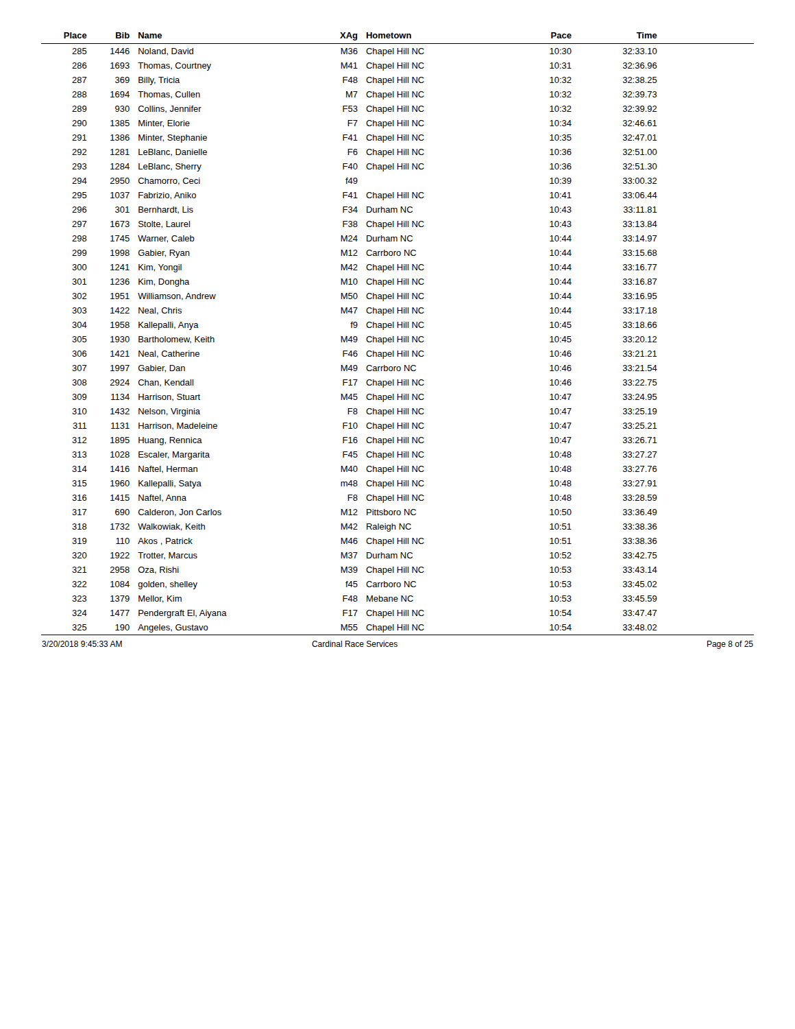| Place | Bib | Name | XAg | Hometown | Pace | Time | |
| --- | --- | --- | --- | --- | --- | --- | --- |
| 285 | 1446 | Noland, David | M36 | Chapel Hill NC | 10:30 | 32:33.10 | |
| 286 | 1693 | Thomas, Courtney | M41 | Chapel Hill NC | 10:31 | 32:36.96 | |
| 287 | 369 | Billy, Tricia | F48 | Chapel Hill NC | 10:32 | 32:38.25 | |
| 288 | 1694 | Thomas, Cullen | M7 | Chapel Hill NC | 10:32 | 32:39.73 | |
| 289 | 930 | Collins, Jennifer | F53 | Chapel Hill NC | 10:32 | 32:39.92 | |
| 290 | 1385 | Minter, Elorie | F7 | Chapel Hill NC | 10:34 | 32:46.61 | |
| 291 | 1386 | Minter, Stephanie | F41 | Chapel Hill NC | 10:35 | 32:47.01 | |
| 292 | 1281 | LeBlanc, Danielle | F6 | Chapel Hill NC | 10:36 | 32:51.00 | |
| 293 | 1284 | LeBlanc, Sherry | F40 | Chapel Hill NC | 10:36 | 32:51.30 | |
| 294 | 2950 | Chamorro, Ceci | f49 | | 10:39 | 33:00.32 | |
| 295 | 1037 | Fabrizio, Aniko | F41 | Chapel Hill NC | 10:41 | 33:06.44 | |
| 296 | 301 | Bernhardt, Lis | F34 | Durham NC | 10:43 | 33:11.81 | |
| 297 | 1673 | Stolte, Laurel | F38 | Chapel Hill NC | 10:43 | 33:13.84 | |
| 298 | 1745 | Warner, Caleb | M24 | Durham NC | 10:44 | 33:14.97 | |
| 299 | 1998 | Gabier, Ryan | M12 | Carrboro NC | 10:44 | 33:15.68 | |
| 300 | 1241 | Kim, Yongil | M42 | Chapel Hill NC | 10:44 | 33:16.77 | |
| 301 | 1236 | Kim, Dongha | M10 | Chapel Hill NC | 10:44 | 33:16.87 | |
| 302 | 1951 | Williamson, Andrew | M50 | Chapel Hill NC | 10:44 | 33:16.95 | |
| 303 | 1422 | Neal, Chris | M47 | Chapel Hill NC | 10:44 | 33:17.18 | |
| 304 | 1958 | Kallepalli, Anya | f9 | Chapel Hill NC | 10:45 | 33:18.66 | |
| 305 | 1930 | Bartholomew, Keith | M49 | Chapel Hill NC | 10:45 | 33:20.12 | |
| 306 | 1421 | Neal, Catherine | F46 | Chapel Hill NC | 10:46 | 33:21.21 | |
| 307 | 1997 | Gabier, Dan | M49 | Carrboro NC | 10:46 | 33:21.54 | |
| 308 | 2924 | Chan, Kendall | F17 | Chapel Hill NC | 10:46 | 33:22.75 | |
| 309 | 1134 | Harrison, Stuart | M45 | Chapel Hill NC | 10:47 | 33:24.95 | |
| 310 | 1432 | Nelson, Virginia | F8 | Chapel Hill NC | 10:47 | 33:25.19 | |
| 311 | 1131 | Harrison, Madeleine | F10 | Chapel Hill NC | 10:47 | 33:25.21 | |
| 312 | 1895 | Huang, Rennica | F16 | Chapel Hill NC | 10:47 | 33:26.71 | |
| 313 | 1028 | Escaler, Margarita | F45 | Chapel Hill NC | 10:48 | 33:27.27 | |
| 314 | 1416 | Naftel, Herman | M40 | Chapel Hill NC | 10:48 | 33:27.76 | |
| 315 | 1960 | Kallepalli, Satya | m48 | Chapel Hill NC | 10:48 | 33:27.91 | |
| 316 | 1415 | Naftel, Anna | F8 | Chapel Hill NC | 10:48 | 33:28.59 | |
| 317 | 690 | Calderon, Jon Carlos | M12 | Pittsboro NC | 10:50 | 33:36.49 | |
| 318 | 1732 | Walkowiak, Keith | M42 | Raleigh NC | 10:51 | 33:38.36 | |
| 319 | 110 | Akos , Patrick | M46 | Chapel Hill NC | 10:51 | 33:38.36 | |
| 320 | 1922 | Trotter, Marcus | M37 | Durham NC | 10:52 | 33:42.75 | |
| 321 | 2958 | Oza, Rishi | M39 | Chapel Hill NC | 10:53 | 33:43.14 | |
| 322 | 1084 | golden, shelley | f45 | Carrboro NC | 10:53 | 33:45.02 | |
| 323 | 1379 | Mellor, Kim | F48 | Mebane NC | 10:53 | 33:45.59 | |
| 324 | 1477 | Pendergraft El, Aiyana | F17 | Chapel Hill NC | 10:54 | 33:47.47 | |
| 325 | 190 | Angeles, Gustavo | M55 | Chapel Hill NC | 10:54 | 33:48.02 | |
| 3/20/2018 9:45:33 AM | Cardinal Race Services | Page 8 of 25 |